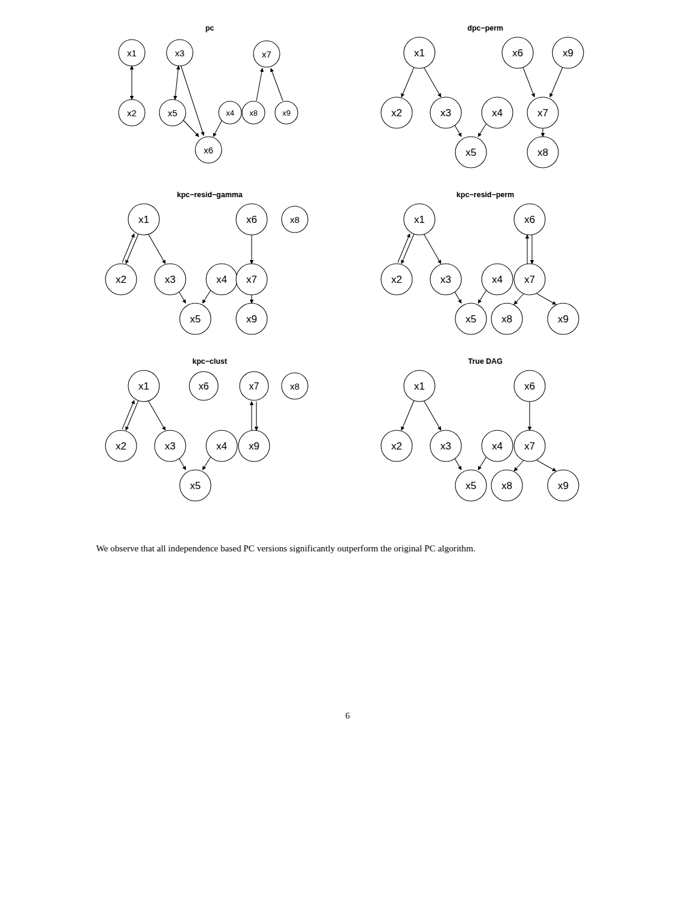pc
x1 x2 x3 x5 x4 x6 x7 x8 x9
dpc−perm
x1 x2 x3 x4 x5 x6 x9 x7 x8
kpc−resid−gamma
x1 x2 x3 x4 x5 x6 x8 x7 x9
kpc−resid−perm
x1 x2 x3 x4 x5 x6 x7 x8 x9
kpc−clust
x1 x2 x3 x4 x5 x6 x7 x8 x9
True DAG
x1 x2 x3 x4 x5 x6 x7 x8 x9
We observe that all independence based PC versions significantly outperform the original PC algorithm.
6